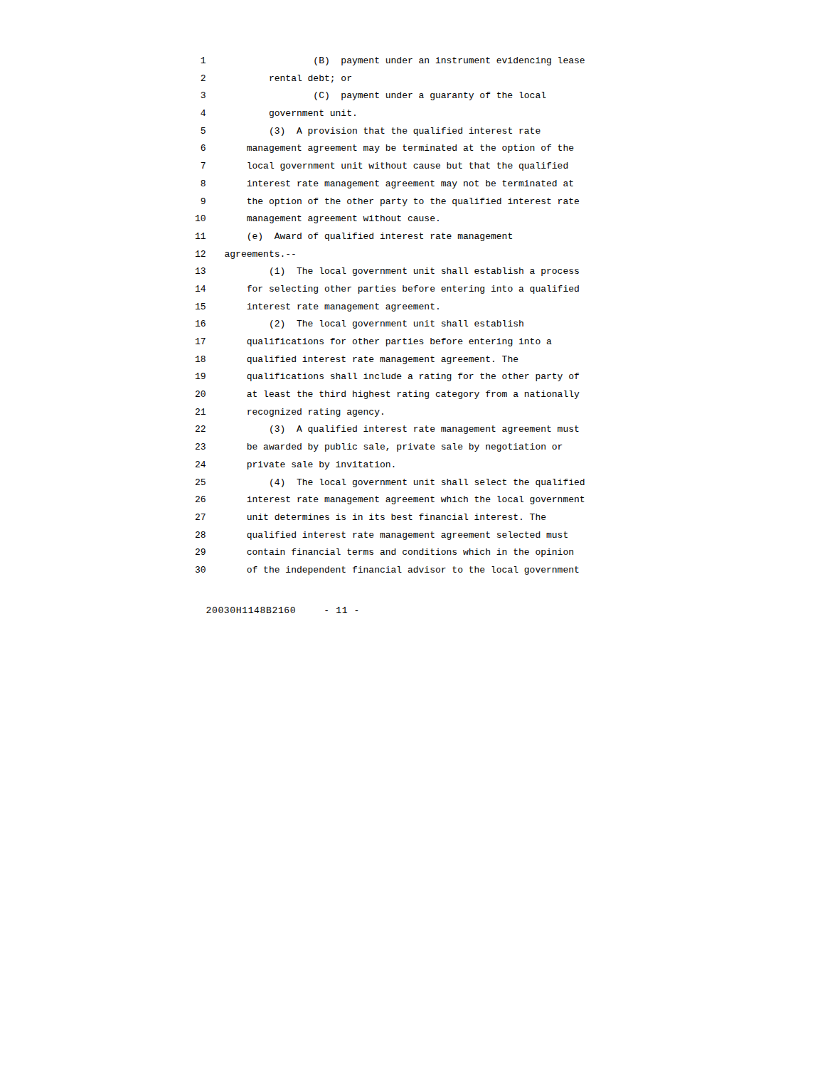(B) payment under an instrument evidencing lease
rental debt; or
(C) payment under a guaranty of the local
government unit.
(3) A provision that the qualified interest rate
management agreement may be terminated at the option of the
local government unit without cause but that the qualified
interest rate management agreement may not be terminated at
the option of the other party to the qualified interest rate
management agreement without cause.
(e) Award of qualified interest rate management
agreements.--
(1) The local government unit shall establish a process
for selecting other parties before entering into a qualified
interest rate management agreement.
(2) The local government unit shall establish
qualifications for other parties before entering into a
qualified interest rate management agreement. The
qualifications shall include a rating for the other party of
at least the third highest rating category from a nationally
recognized rating agency.
(3) A qualified interest rate management agreement must
be awarded by public sale, private sale by negotiation or
private sale by invitation.
(4) The local government unit shall select the qualified
interest rate management agreement which the local government
unit determines is in its best financial interest. The
qualified interest rate management agreement selected must
contain financial terms and conditions which in the opinion
of the independent financial advisor to the local government
20030H1148B2160 - 11 -